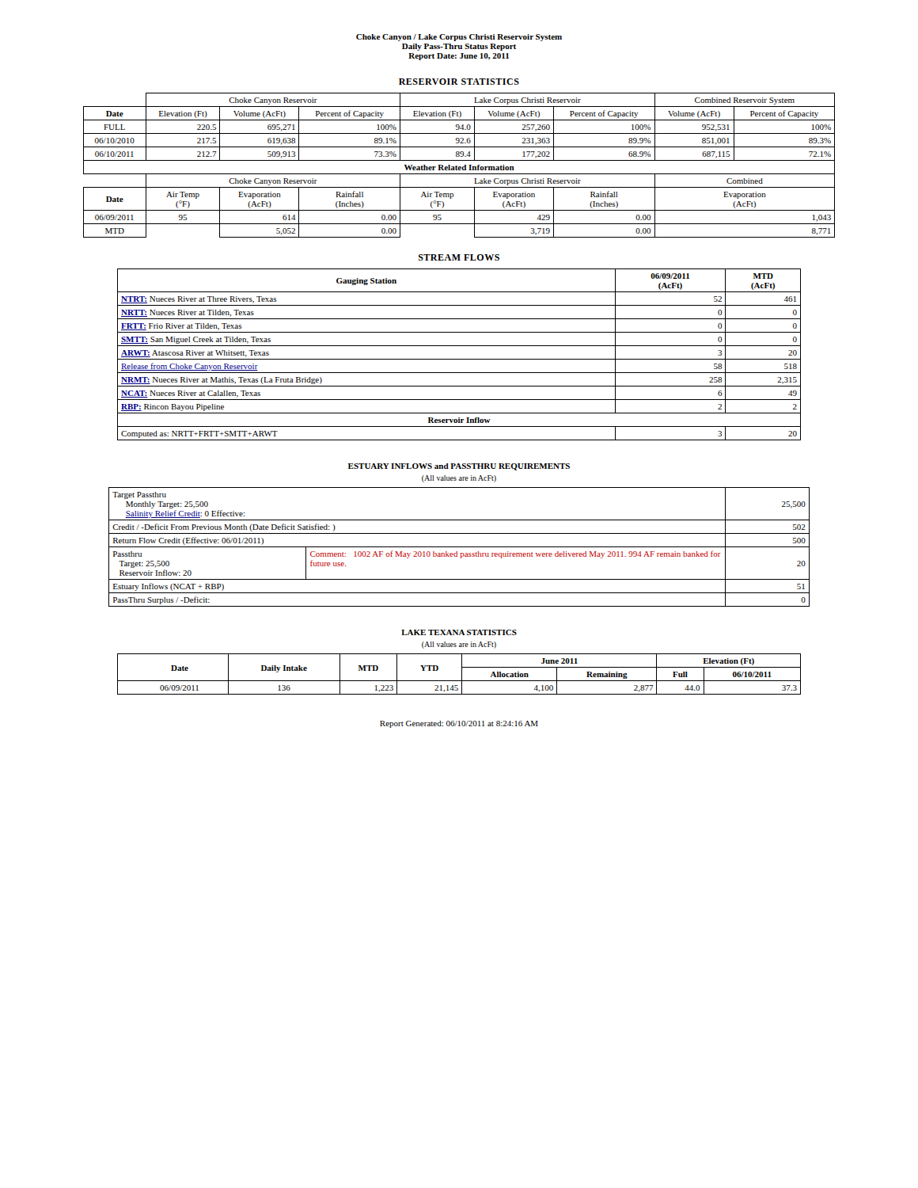Choke Canyon / Lake Corpus Christi Reservoir System
Daily Pass-Thru Status Report
Report Date: June 10, 2011
RESERVOIR STATISTICS
| | Choke Canyon Reservoir | Lake Corpus Christi Reservoir | Combined Reservoir System |
| Date | Elevation (Ft) | Volume (AcFt) | Percent of Capacity | Elevation (Ft) | Volume (AcFt) | Percent of Capacity | Volume (AcFt) | Percent of Capacity |
| FULL | 220.5 | 695,271 | 100% | 94.0 | 257,260 | 100% | 952,531 | 100% |
| 06/10/2010 | 217.5 | 619,638 | 89.1% | 92.6 | 231,363 | 89.9% | 851,001 | 89.3% |
| 06/10/2011 | 212.7 | 509,913 | 73.3% | 89.4 | 177,202 | 68.9% | 687,115 | 72.1% |
| Weather Related Information |
| | Choke Canyon Reservoir | Lake Corpus Christi Reservoir | Combined |
| Date | Air Temp (°F) | Evaporation (AcFt) | Rainfall (Inches) | Air Temp (°F) | Evaporation (AcFt) | Rainfall (Inches) | Evaporation (AcFt) |
| 06/09/2011 | 95 | 614 | 0.00 | 95 | 429 | 0.00 | 1,043 |
| MTD | | 5,052 | 0.00 | | 3,719 | 0.00 | 8,771 |
STREAM FLOWS
| Gauging Station | 06/09/2011 (AcFt) | MTD (AcFt) |
| NTRT: Nueces River at Three Rivers, Texas | 52 | 461 |
| NRTT: Nueces River at Tilden, Texas | 0 | 0 |
| FRTT: Frio River at Tilden, Texas | 0 | 0 |
| SMTT: San Miguel Creek at Tilden, Texas | 0 | 0 |
| ARWT: Atascosa River at Whitsett, Texas | 3 | 20 |
| Release from Choke Canyon Reservoir | 58 | 518 |
| NRMT: Nueces River at Mathis, Texas (La Fruta Bridge) | 258 | 2,315 |
| NCAT: Nueces River at Calallen, Texas | 6 | 49 |
| RBP: Rincon Bayou Pipeline | 2 | 2 |
| Reservoir Inflow |
| Computed as: NRTT+FRTT+SMTT+ARWT | 3 | 20 |
ESTUARY INFLOWS and PASSTHRU REQUIREMENTS
(All values are in AcFt)
| Target Passthru Monthly Target: 25,500 Salinity Relief Credit : 0 Effective: | 25,500 |
| Credit / -Deficit From Previous Month (Date Deficit Satisfied: ) | 502 |
| Return Flow Credit (Effective: 06/01/2011) | 500 |
| / Passthru Target: 25,500 Reservoir Inflow: 20 / Comment: 1002 AF of May 2010 banked passthru requirement were delivered May 2011. 994 AF remain banked for future use. / | 20 |
| Estuary Inflows (NCAT + RBP) | 51 |
| PassThru Surplus / -Deficit: | 0 |
LAKE TEXANA STATISTICS
(All values are in AcFt)
| | Date | Daily Intake | MTD | YTD | June 2011 | Elevation (Ft) |
| Allocation | Remaining | Full | 06/10/2011 |
| | 06/09/2011 | 136 | 1,223 | 21,145 | 4,100 | 2,877 | 44.0 | 37.3 |
Report Generated: 06/10/2011 at 8:24:16 AM